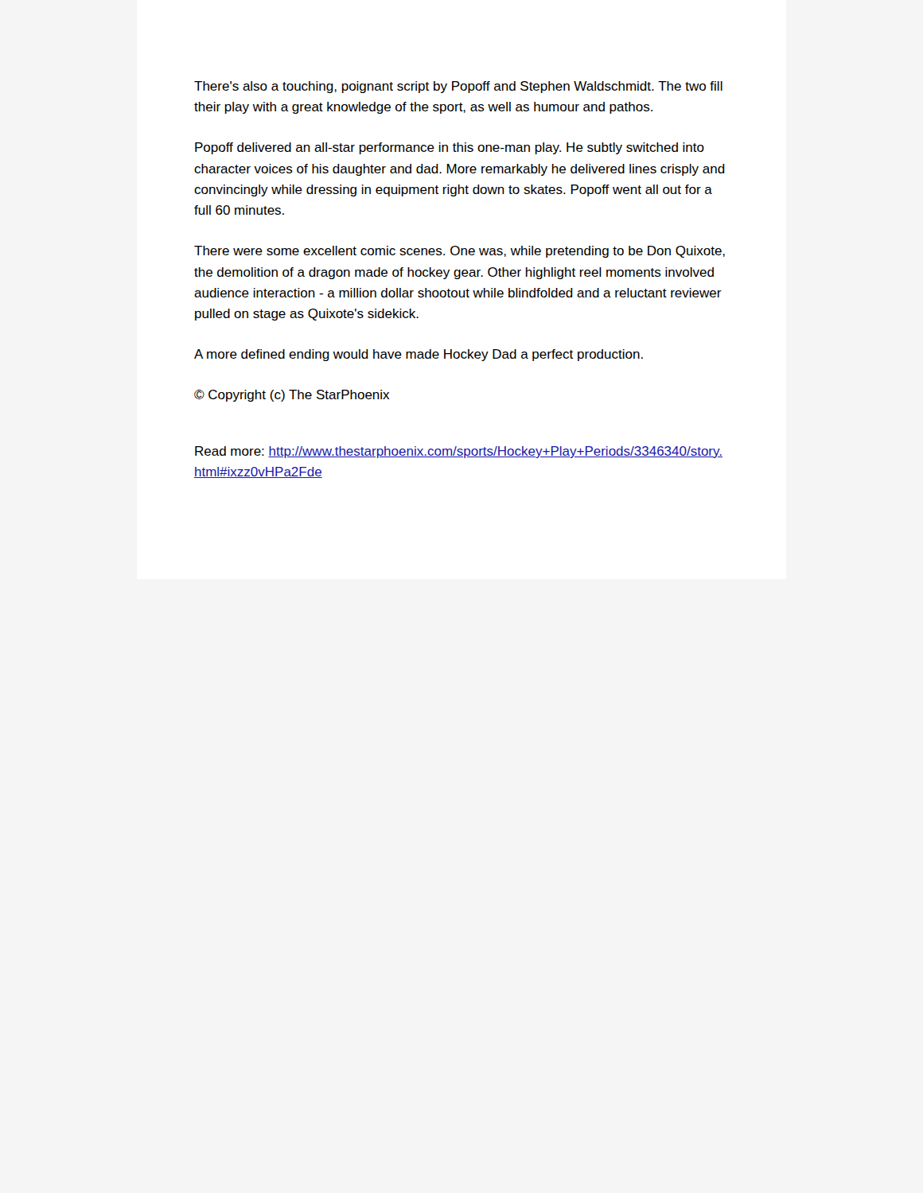There's also a touching, poignant script by Popoff and Stephen Waldschmidt. The two fill their play with a great knowledge of the sport, as well as humour and pathos.
Popoff delivered an all-star performance in this one-man play. He subtly switched into character voices of his daughter and dad. More remarkably he delivered lines crisply and convincingly while dressing in equipment right down to skates. Popoff went all out for a full 60 minutes.
There were some excellent comic scenes. One was, while pretending to be Don Quixote, the demolition of a dragon made of hockey gear. Other highlight reel moments involved audience interaction - a million dollar shootout while blindfolded and a reluctant reviewer pulled on stage as Quixote's sidekick.
A more defined ending would have made Hockey Dad a perfect production.
© Copyright (c) The StarPhoenix
Read more: http://www.thestarphoenix.com/sports/Hockey+Play+Periods/3346340/story.html#ixzz0vHPa2Fde